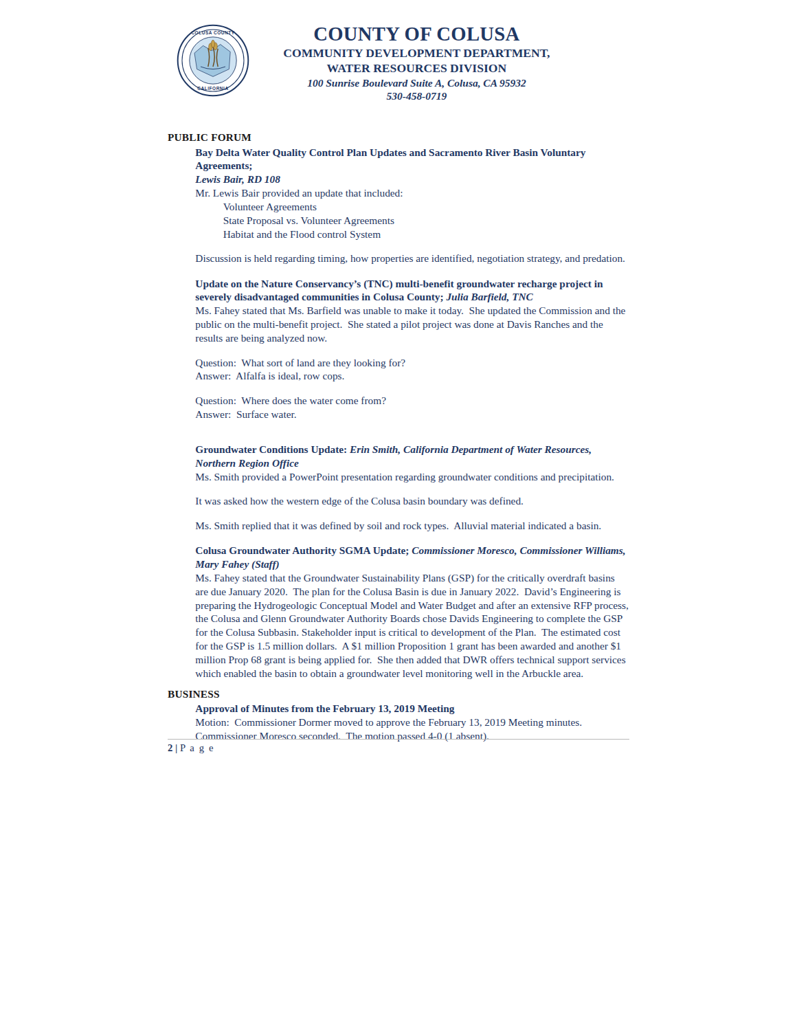COLUSA COUNTY CALIFORNIA
COUNTY OF COLUSA
COMMUNITY DEVELOPMENT DEPARTMENT,
WATER RESOURCES DIVISION
100 Sunrise Boulevard Suite A, Colusa, CA 95932
530-458-0719
PUBLIC FORUM
Bay Delta Water Quality Control Plan Updates and Sacramento River Basin Voluntary Agreements;
Lewis Bair, RD 108
Mr. Lewis Bair provided an update that included:
Volunteer Agreements
State Proposal vs. Volunteer Agreements
Habitat and the Flood control System
Discussion is held regarding timing, how properties are identified, negotiation strategy, and predation.
Update on the Nature Conservancy’s (TNC) multi-benefit groundwater recharge project in severely disadvantaged communities in Colusa County; Julia Barfield, TNC
Ms. Fahey stated that Ms. Barfield was unable to make it today. She updated the Commission and the public on the multi-benefit project. She stated a pilot project was done at Davis Ranches and the results are being analyzed now.
Question: What sort of land are they looking for?
Answer: Alfalfa is ideal, row cops.
Question: Where does the water come from?
Answer: Surface water.
Groundwater Conditions Update: Erin Smith, California Department of Water Resources, Northern Region Office
Ms. Smith provided a PowerPoint presentation regarding groundwater conditions and precipitation.
It was asked how the western edge of the Colusa basin boundary was defined.
Ms. Smith replied that it was defined by soil and rock types. Alluvial material indicated a basin.
Colusa Groundwater Authority SGMA Update; Commissioner Moresco, Commissioner Williams, Mary Fahey (Staff)
Ms. Fahey stated that the Groundwater Sustainability Plans (GSP) for the critically overdraft basins are due January 2020. The plan for the Colusa Basin is due in January 2022. David’s Engineering is preparing the Hydrogeologic Conceptual Model and Water Budget and after an extensive RFP process, the Colusa and Glenn Groundwater Authority Boards chose Davids Engineering to complete the GSP for the Colusa Subbasin. Stakeholder input is critical to development of the Plan. The estimated cost for the GSP is 1.5 million dollars. A $1 million Proposition 1 grant has been awarded and another $1 million Prop 68 grant is being applied for. She then added that DWR offers technical support services which enabled the basin to obtain a groundwater level monitoring well in the Arbuckle area.
BUSINESS
Approval of Minutes from the February 13, 2019 Meeting
Motion: Commissioner Dormer moved to approve the February 13, 2019 Meeting minutes. Commissioner Moresco seconded. The motion passed 4-0 (1 absent).
2 | P a g e